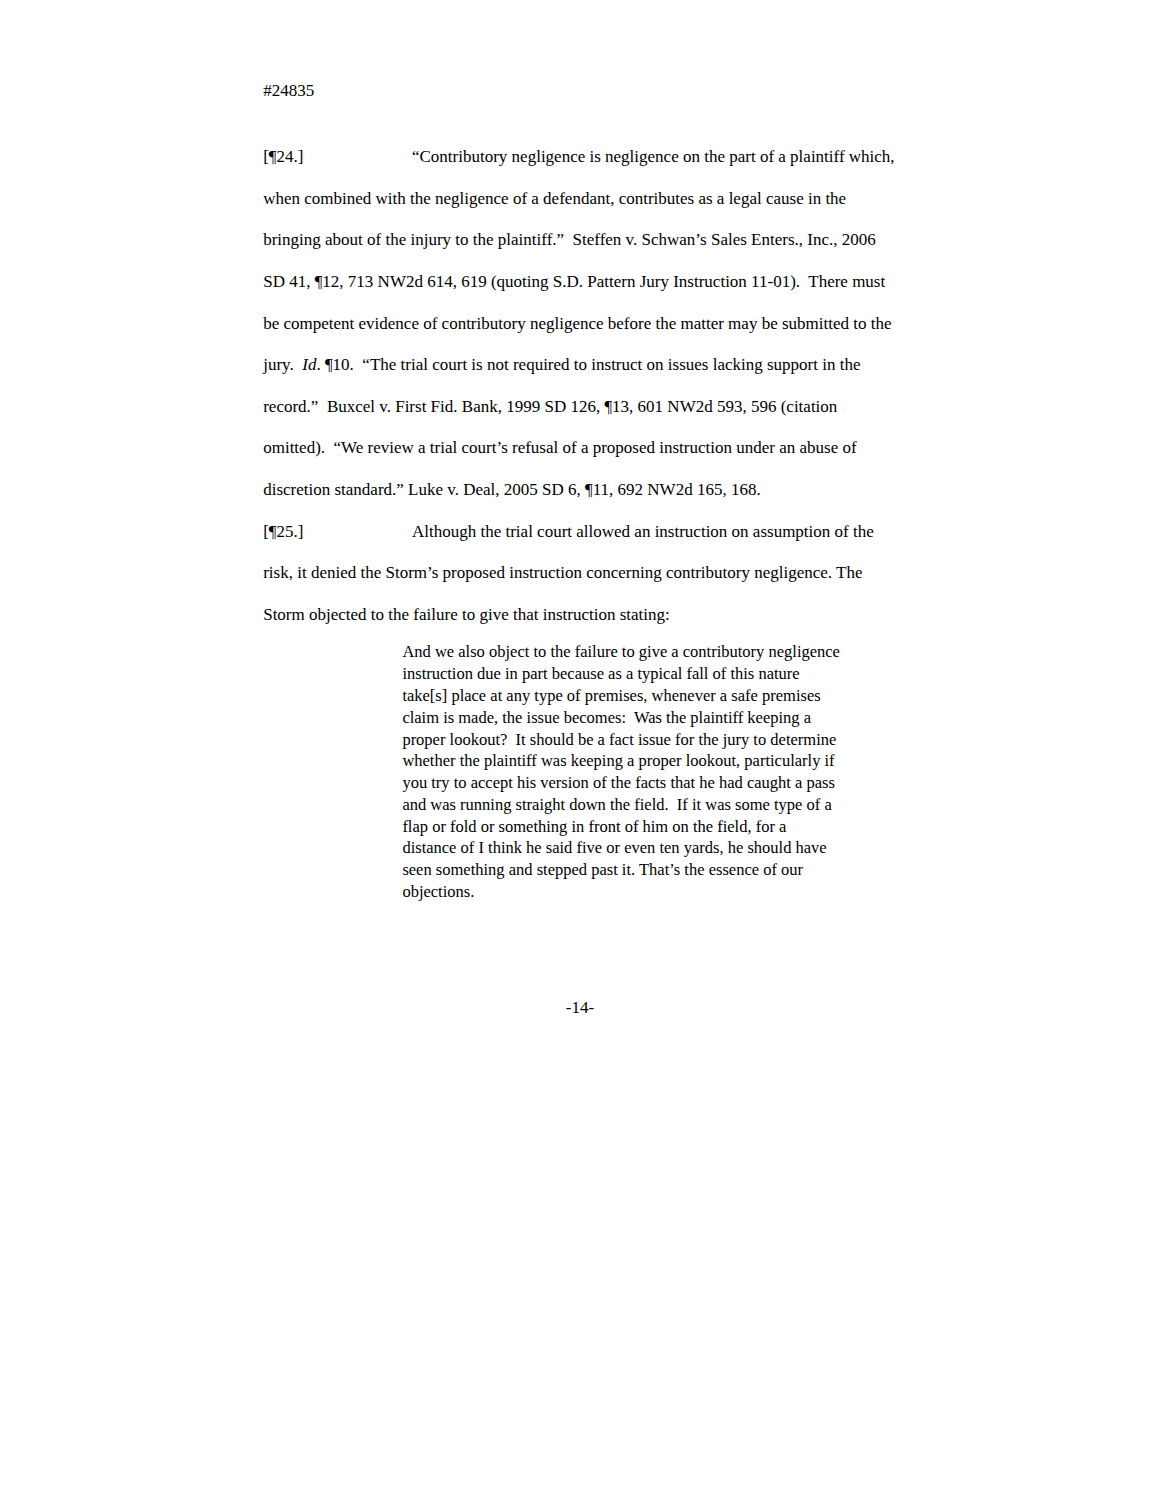#24835
[¶24.]“Contributory negligence is negligence on the part of a plaintiff which, when combined with the negligence of a defendant, contributes as a legal cause in the bringing about of the injury to the plaintiff.” Steffen v. Schwan’s Sales Enters., Inc., 2006 SD 41, ¶12, 713 NW2d 614, 619 (quoting S.D. Pattern Jury Instruction 11-01). There must be competent evidence of contributory negligence before the matter may be submitted to the jury. Id. ¶10. “The trial court is not required to instruct on issues lacking support in the record.” Buxcel v. First Fid. Bank, 1999 SD 126, ¶13, 601 NW2d 593, 596 (citation omitted). “We review a trial court’s refusal of a proposed instruction under an abuse of discretion standard.” Luke v. Deal, 2005 SD 6, ¶11, 692 NW2d 165, 168.
[¶25.] Although the trial court allowed an instruction on assumption of the risk, it denied the Storm’s proposed instruction concerning contributory negligence. The Storm objected to the failure to give that instruction stating:
And we also object to the failure to give a contributory negligence instruction due in part because as a typical fall of this nature take[s] place at any type of premises, whenever a safe premises claim is made, the issue becomes: Was the plaintiff keeping a proper lookout? It should be a fact issue for the jury to determine whether the plaintiff was keeping a proper lookout, particularly if you try to accept his version of the facts that he had caught a pass and was running straight down the field. If it was some type of a flap or fold or something in front of him on the field, for a distance of I think he said five or even ten yards, he should have seen something and stepped past it. That’s the essence of our objections.
-14-